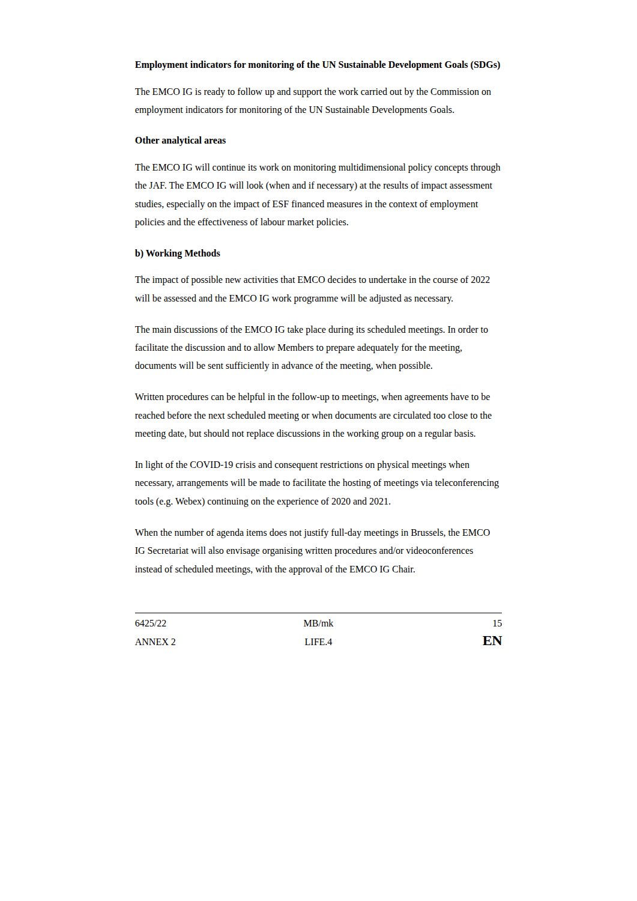Employment indicators for monitoring of the UN Sustainable Development Goals (SDGs)
The EMCO IG is ready to follow up and support the work carried out by the Commission on employment indicators for monitoring of the UN Sustainable Developments Goals.
Other analytical areas
The EMCO IG will continue its work on monitoring multidimensional policy concepts through the JAF. The EMCO IG will look (when and if necessary) at the results of impact assessment studies, especially on the impact of ESF financed measures in the context of employment policies and the effectiveness of labour market policies.
b) Working Methods
The impact of possible new activities that EMCO decides to undertake in the course of 2022 will be assessed and the EMCO IG work programme will be adjusted as necessary.
The main discussions of the EMCO IG take place during its scheduled meetings. In order to facilitate the discussion and to allow Members to prepare adequately for the meeting, documents will be sent sufficiently in advance of the meeting, when possible.
Written procedures can be helpful in the follow-up to meetings, when agreements have to be reached before the next scheduled meeting or when documents are circulated too close to the meeting date, but should not replace discussions in the working group on a regular basis.
In light of the COVID-19 crisis and consequent restrictions on physical meetings when necessary, arrangements will be made to facilitate the hosting of meetings via teleconferencing tools (e.g. Webex) continuing on the experience of 2020 and 2021.
When the number of agenda items does not justify full-day meetings in Brussels, the EMCO IG Secretariat will also envisage organising written procedures and/or videoconferences instead of scheduled meetings, with the approval of the EMCO IG Chair.
6425/22
MB/mk
15
ANNEX 2
LIFE.4
EN